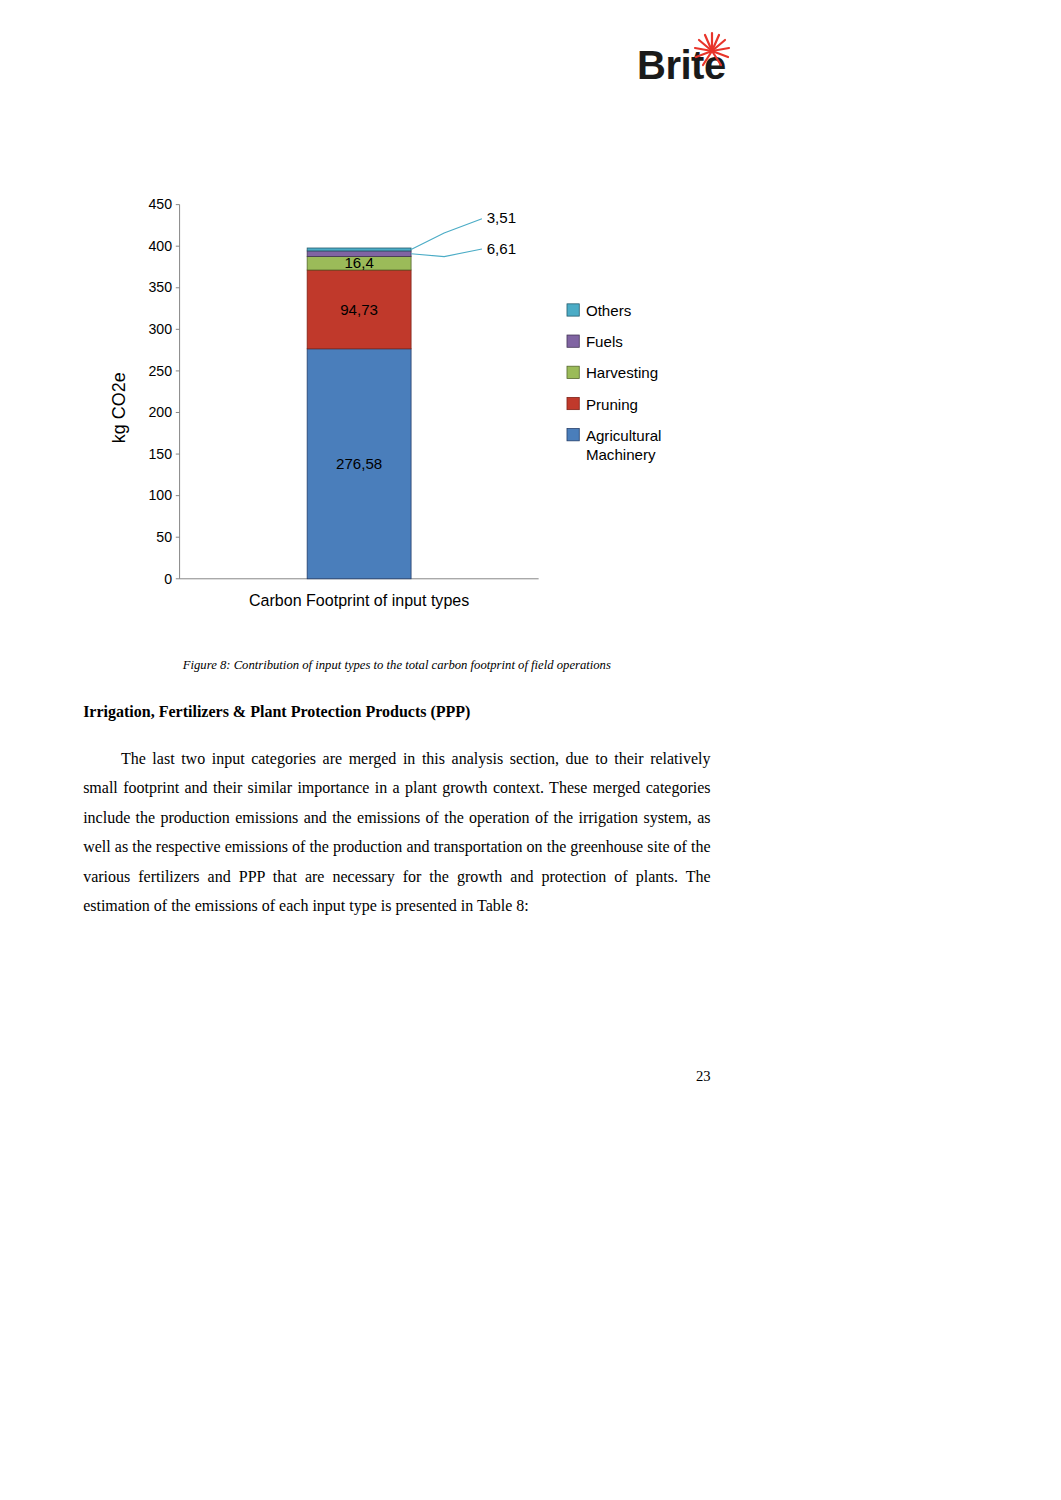Brite
kg CO2e 450 400 350 300 250 200 150 100 50 0 276,58 94,73 16,4 3,51 6,61 Carbon Footprint of input types Others Fuels Harvesting Pruning Agricultural Machinery
Figure 8: Contribution of input types to the total carbon footprint of field operations
Irrigation, Fertilizers & Plant Protection Products (PPP)
The last two input categories are merged in this analysis section, due to their relatively small footprint and their similar importance in a plant growth context. These merged categories include the production emissions and the emissions of the operation of the irrigation system, as well as the respective emissions of the production and transportation on the greenhouse site of the various fertilizers and PPP that are necessary for the growth and protection of plants. The estimation of the emissions of each input type is presented in Table 8:
23